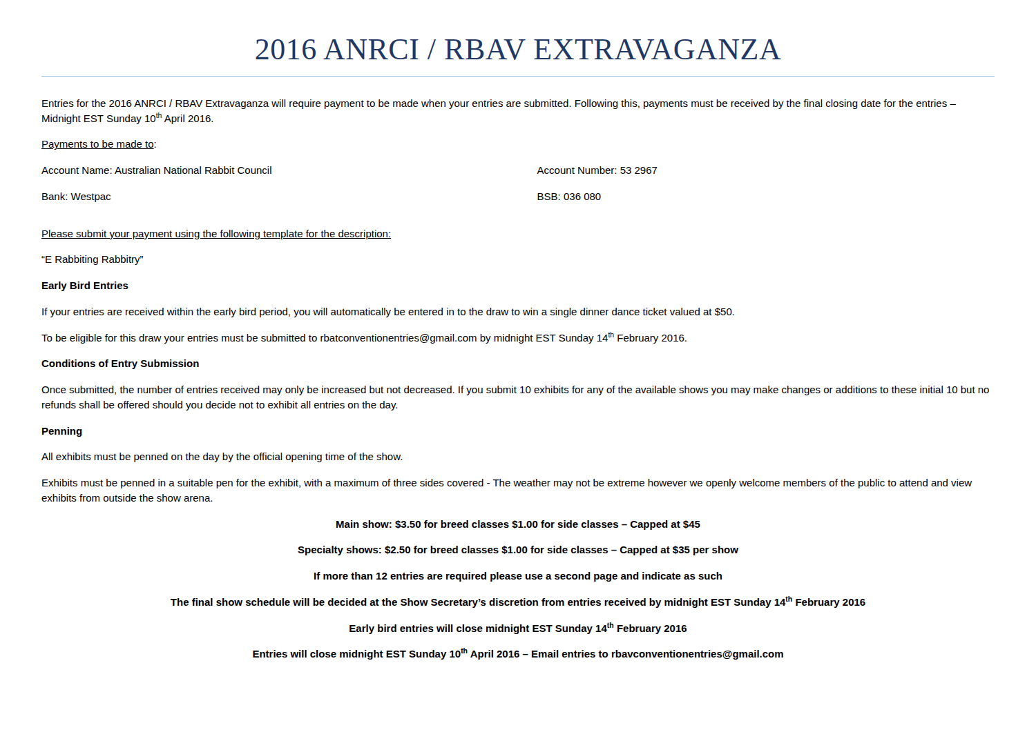2016 ANRCI / RBAV EXTRAVAGANZA
Entries for the 2016 ANRCI / RBAV Extravaganza will require payment to be made when your entries are submitted. Following this, payments must be received by the final closing date for the entries – Midnight EST Sunday 10th April 2016.
Payments to be made to:
| Account Name: Australian National Rabbit Council | Account Number: 53 2967 |
| Bank: Westpac | BSB: 036 080 |
Please submit your payment using the following template for the description:
“E Rabbiting Rabbitry”
Early Bird Entries
If your entries are received within the early bird period, you will automatically be entered in to the draw to win a single dinner dance ticket valued at $50.
To be eligible for this draw your entries must be submitted to rbatconventionentries@gmail.com by midnight EST Sunday 14th February 2016.
Conditions of Entry Submission
Once submitted, the number of entries received may only be increased but not decreased. If you submit 10 exhibits for any of the available shows you may make changes or additions to these initial 10 but no refunds shall be offered should you decide not to exhibit all entries on the day.
Penning
All exhibits must be penned on the day by the official opening time of the show.
Exhibits must be penned in a suitable pen for the exhibit, with a maximum of three sides covered - The weather may not be extreme however we openly welcome members of the public to attend and view exhibits from outside the show arena.
Main show: $3.50 for breed classes $1.00 for side classes – Capped at $45
Specialty shows: $2.50 for breed classes $1.00 for side classes – Capped at $35 per show
If more than 12 entries are required please use a second page and indicate as such
The final show schedule will be decided at the Show Secretary’s discretion from entries received by midnight EST Sunday 14th February 2016
Early bird entries will close midnight EST Sunday 14th February 2016
Entries will close midnight EST Sunday 10th April 2016 – Email entries to rbavconventionentries@gmail.com